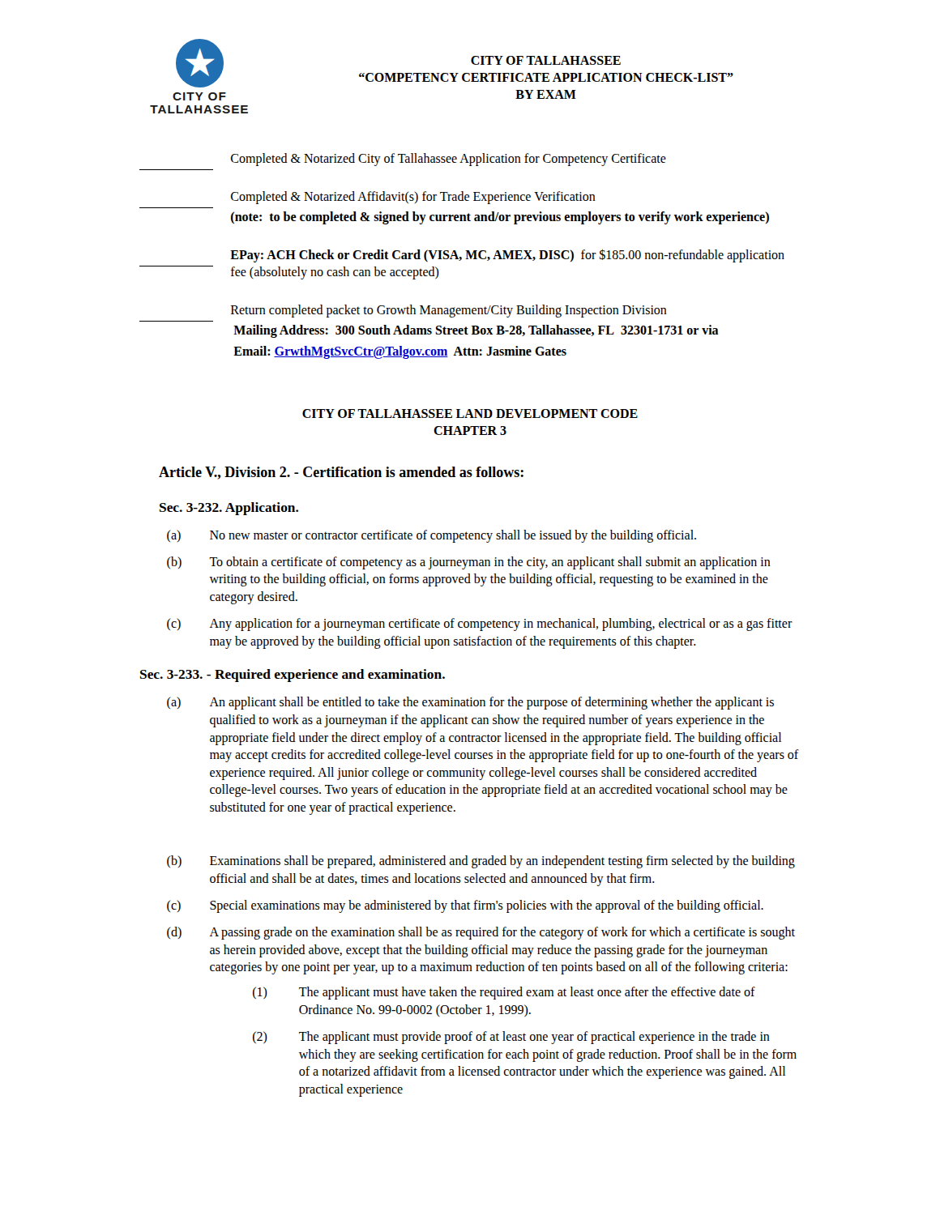★
CITY OF
TALLAHASSEE
CITY OF TALLAHASSEE
“COMPETENCY CERTIFICATE APPLICATION CHECK-LIST”
BY EXAM
Completed & Notarized City of Tallahassee Application for Competency Certificate
Completed & Notarized Affidavit(s) for Trade Experience Verification
(note: to be completed & signed by current and/or previous employers to verify work experience)
EPay: ACH Check or Credit Card (VISA, MC, AMEX, DISC) for $185.00 non-refundable application fee (absolutely no cash can be accepted)
Return completed packet to Growth Management/City Building Inspection Division
Mailing Address: 300 South Adams Street Box B-28, Tallahassee, FL 32301-1731 or via
Email: GrwthMgtSvcCtr@Talgov.com Attn: Jasmine Gates
CITY OF TALLAHASSEE LAND DEVELOPMENT CODE
CHAPTER 3
Article V., Division 2. - Certification is amended as follows:
Sec. 3-232. Application.
(a) No new master or contractor certificate of competency shall be issued by the building official.
(b) To obtain a certificate of competency as a journeyman in the city, an applicant shall submit an application in writing to the building official, on forms approved by the building official, requesting to be examined in the category desired.
(c) Any application for a journeyman certificate of competency in mechanical, plumbing, electrical or as a gas fitter may be approved by the building official upon satisfaction of the requirements of this chapter.
Sec. 3-233. - Required experience and examination.
(a) An applicant shall be entitled to take the examination for the purpose of determining whether the applicant is qualified to work as a journeyman if the applicant can show the required number of years experience in the appropriate field under the direct employ of a contractor licensed in the appropriate field. The building official may accept credits for accredited college-level courses in the appropriate field for up to one-fourth of the years of experience required. All junior college or community college-level courses shall be considered accredited college-level courses. Two years of education in the appropriate field at an accredited vocational school may be substituted for one year of practical experience.
(b) Examinations shall be prepared, administered and graded by an independent testing firm selected by the building official and shall be at dates, times and locations selected and announced by that firm.
(c) Special examinations may be administered by that firm's policies with the approval of the building official.
(d) A passing grade on the examination shall be as required for the category of work for which a certificate is sought as herein provided above, except that the building official may reduce the passing grade for the journeyman categories by one point per year, up to a maximum reduction of ten points based on all of the following criteria:
(1) The applicant must have taken the required exam at least once after the effective date of Ordinance No. 99-0-0002 (October 1, 1999).
(2) The applicant must provide proof of at least one year of practical experience in the trade in which they are seeking certification for each point of grade reduction. Proof shall be in the form of a notarized affidavit from a licensed contractor under which the experience was gained. All practical experience